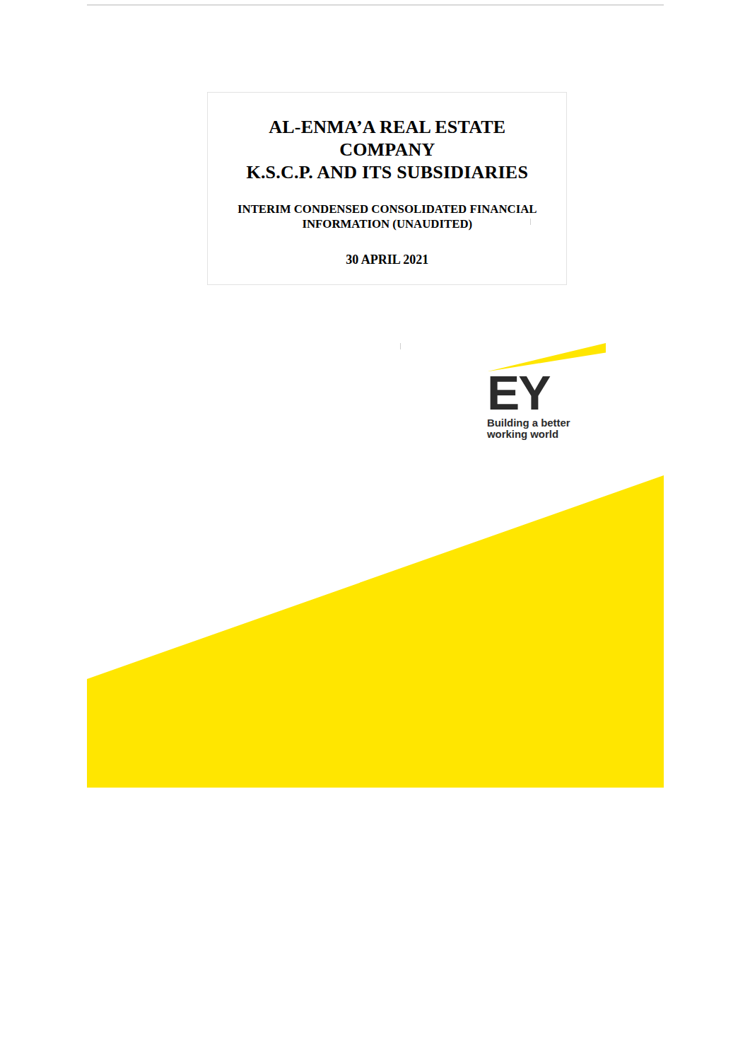AL-ENMA’A REAL ESTATE COMPANY
K.S.C.P. AND ITS SUBSIDIARIES
INTERIM CONDENSED CONSOLIDATED FINANCIAL
INFORMATION (UNAUDITED)
30 APRIL 2021
EY
Building a better
working world